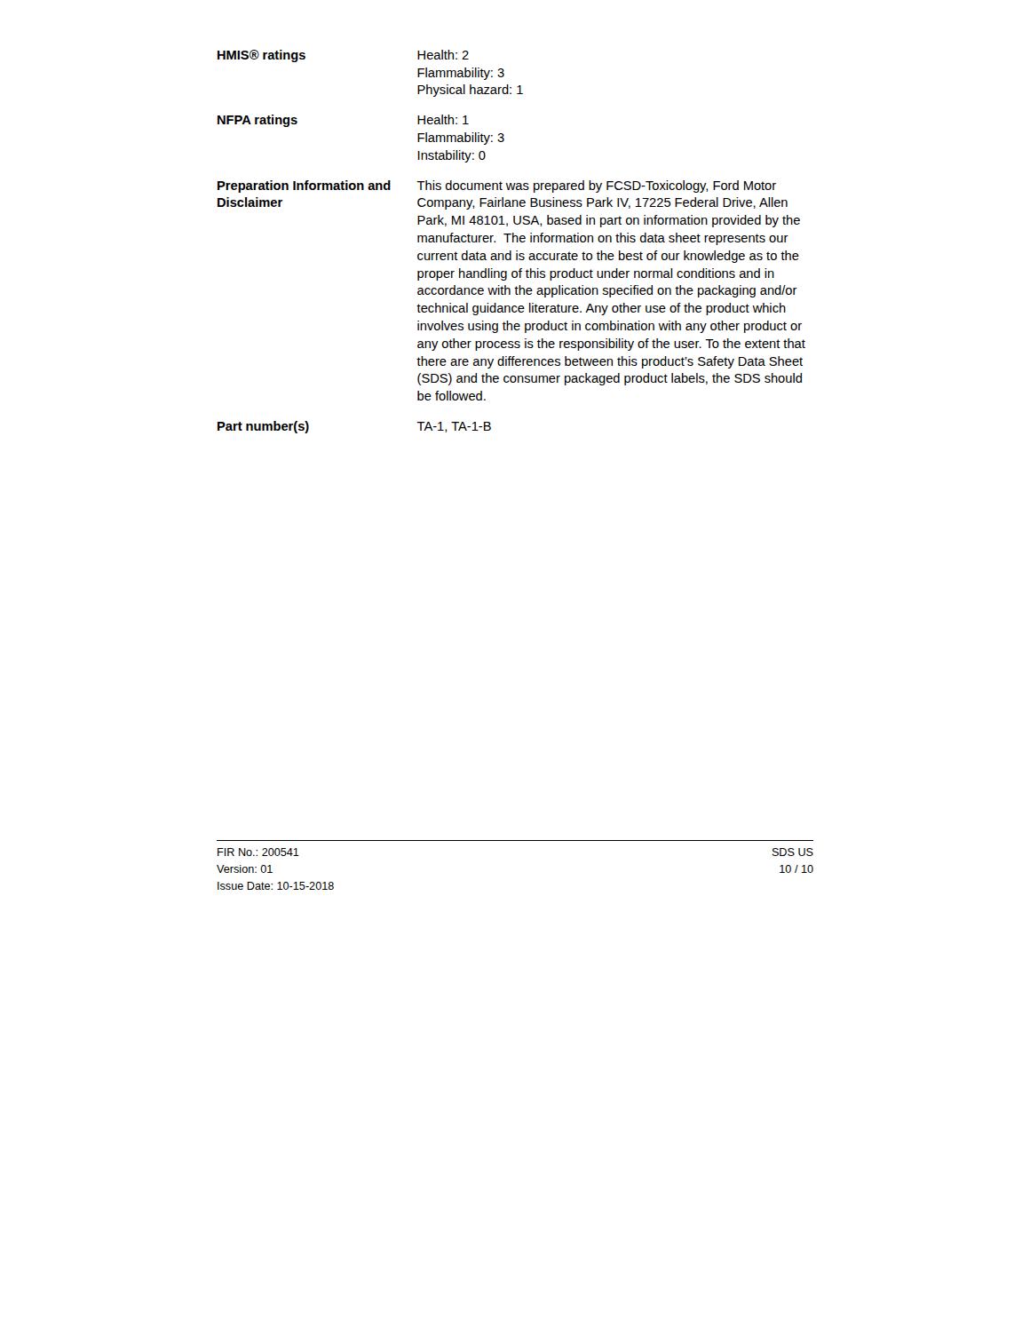| HMIS® ratings | Health: 2 Flammability: 3 Physical hazard: 1 |
| NFPA ratings | Health: 1 Flammability: 3 Instability: 0 |
| Preparation Information and Disclaimer | This document was prepared by FCSD-Toxicology, Ford Motor Company, Fairlane Business Park IV, 17225 Federal Drive, Allen Park, MI 48101, USA, based in part on information provided by the manufacturer. The information on this data sheet represents our current data and is accurate to the best of our knowledge as to the proper handling of this product under normal conditions and in accordance with the application specified on the packaging and/or technical guidance literature. Any other use of the product which involves using the product in combination with any other product or any other process is the responsibility of the user. To the extent that there are any differences between this product’s Safety Data Sheet (SDS) and the consumer packaged product labels, the SDS should be followed. |
| Part number(s) | TA-1, TA-1-B |
FIR No.: 200541
Version: 01
Issue Date: 10-15-2018
SDS US
10 / 10